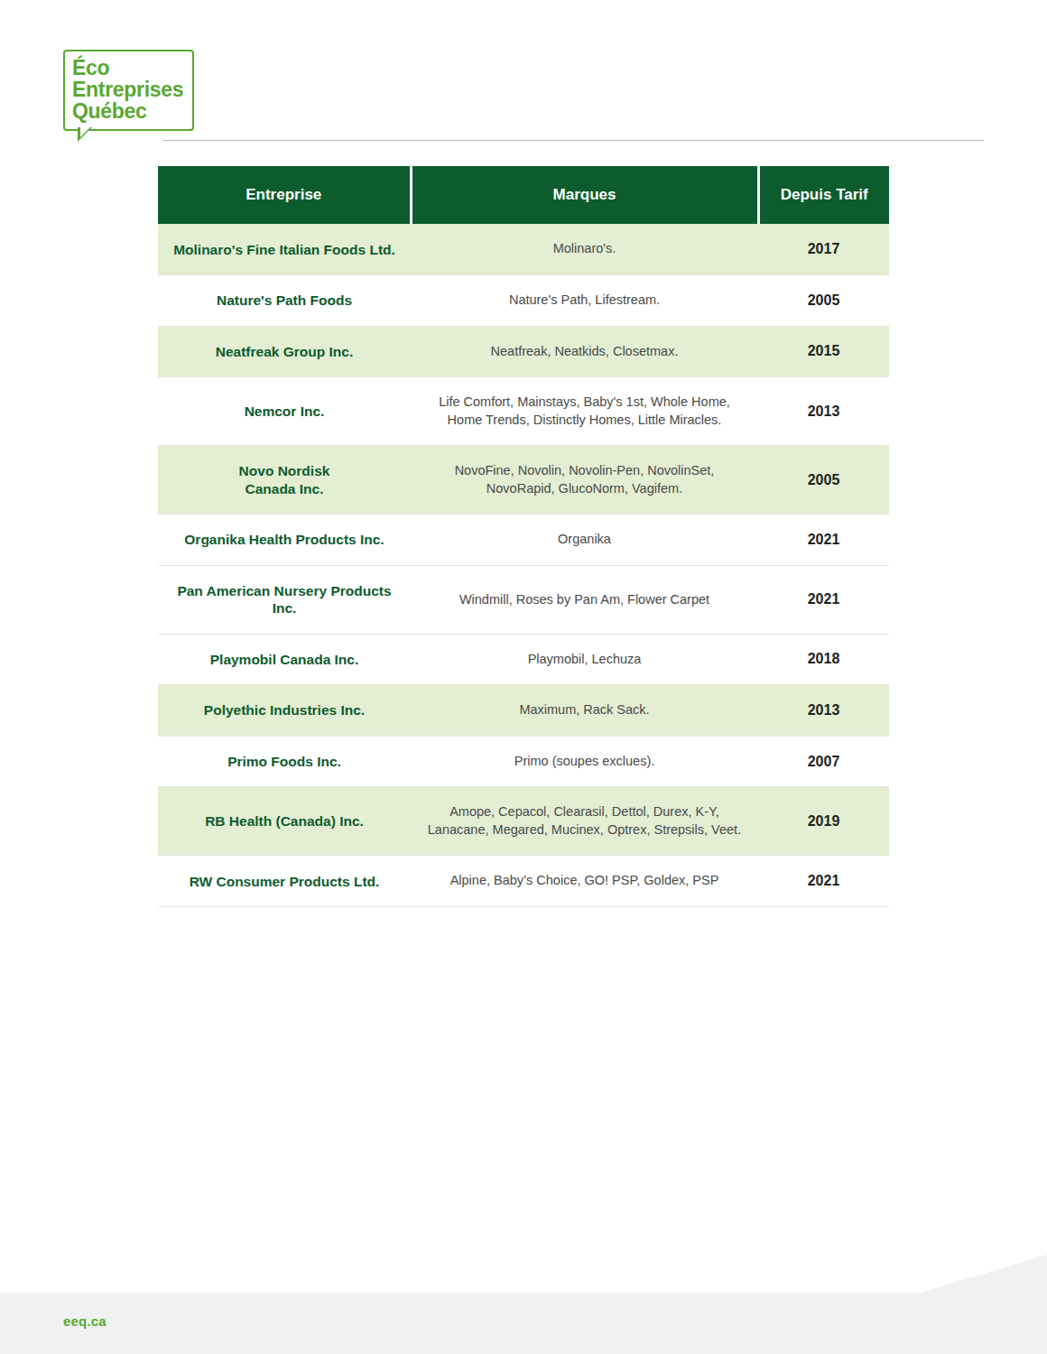Éco
Entreprises
Québec
| Entreprise | Marques | Depuis Tarif |
| --- | --- | --- |
| Molinaro's Fine Italian Foods Ltd. | Molinaro's. | 2017 |
| Nature's Path Foods | Nature's Path, Lifestream. | 2005 |
| Neatfreak Group Inc. | Neatfreak, Neatkids, Closetmax. | 2015 |
| Nemcor Inc. | Life Comfort, Mainstays, Baby's 1st, Whole Home, Home Trends, Distinctly Homes, Little Miracles. | 2013 |
| Novo Nordisk Canada Inc. | NovoFine, Novolin, Novolin-Pen, NovolinSet, NovoRapid, GlucoNorm, Vagifem. | 2005 |
| Organika Health Products Inc. | Organika | 2021 |
| Pan American Nursery Products Inc. | Windmill, Roses by Pan Am, Flower Carpet | 2021 |
| Playmobil Canada Inc. | Playmobil, Lechuza | 2018 |
| Polyethic Industries Inc. | Maximum, Rack Sack. | 2013 |
| Primo Foods Inc. | Primo (soupes exclues). | 2007 |
| RB Health (Canada) Inc. | Amope, Cepacol, Clearasil, Dettol, Durex, K-Y, Lanacane, Megared, Mucinex, Optrex, Strepsils, Veet. | 2019 |
| RW Consumer Products Ltd. | Alpine, Baby’s Choice, GO! PSP, Goldex, PSP | 2021 |
eeq.ca